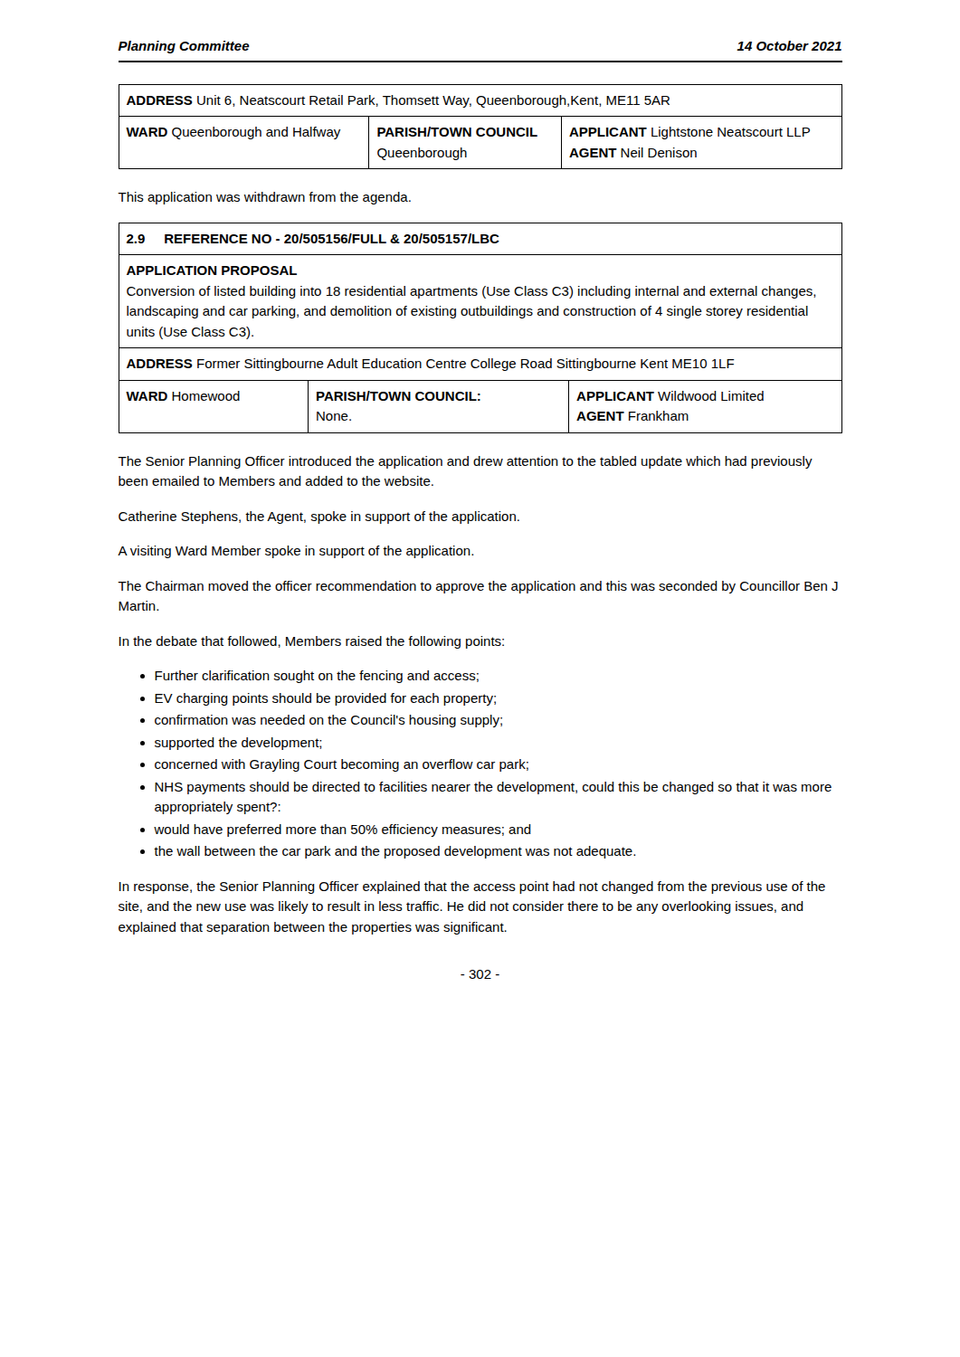Planning Committee 14 October 2021
| ADDRESS Unit 6, Neatscourt Retail Park, Thomsett Way, Queenborough,Kent, ME11 5AR |
| WARD Queenborough and Halfway | PARISH/TOWN COUNCIL Queenborough | APPLICANT Lightstone Neatscourt LLP AGENT Neil Denison |
This application was withdrawn from the agenda.
| 2.9 REFERENCE NO - 20/505156/FULL & 20/505157/LBC |
| APPLICATION PROPOSAL Conversion of listed building into 18 residential apartments (Use Class C3) including internal and external changes, landscaping and car parking, and demolition of existing outbuildings and construction of 4 single storey residential units (Use Class C3). |
| ADDRESS Former Sittingbourne Adult Education Centre College Road Sittingbourne Kent ME10 1LF |
| WARD Homewood | PARISH/TOWN COUNCIL: None. | APPLICANT Wildwood Limited AGENT Frankham |
The Senior Planning Officer introduced the application and drew attention to the tabled update which had previously been emailed to Members and added to the website.
Catherine Stephens, the Agent, spoke in support of the application.
A visiting Ward Member spoke in support of the application.
The Chairman moved the officer recommendation to approve the application and this was seconded by Councillor Ben J Martin.
In the debate that followed, Members raised the following points:
Further clarification sought on the fencing and access;
EV charging points should be provided for each property;
confirmation was needed on the Council's housing supply;
supported the development;
concerned with Grayling Court becoming an overflow car park;
NHS payments should be directed to facilities nearer the development, could this be changed so that it was more appropriately spent?:
would have preferred more than 50% efficiency measures; and
the wall between the car park and the proposed development was not adequate.
In response, the Senior Planning Officer explained that the access point had not changed from the previous use of the site, and the new use was likely to result in less traffic. He did not consider there to be any overlooking issues, and explained that separation between the properties was significant.
- 302 -